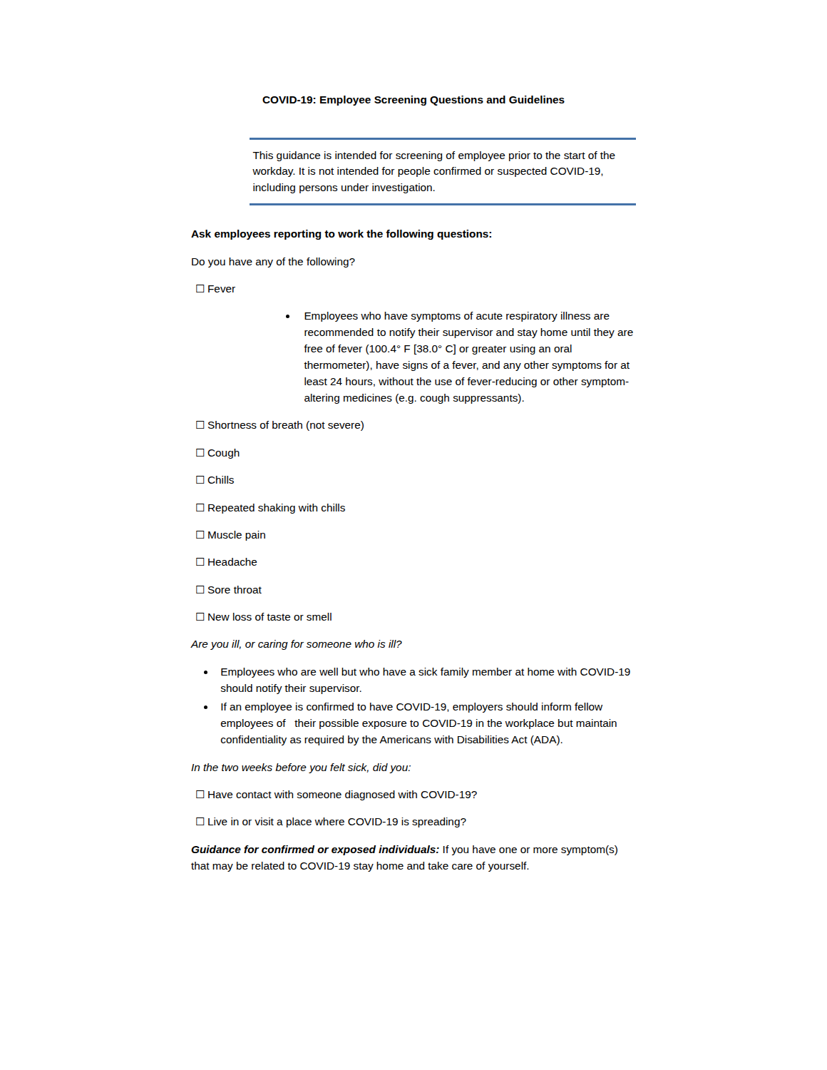COVID-19: Employee Screening Questions and Guidelines
This guidance is intended for screening of employee prior to the start of the workday. It is not intended for people confirmed or suspected COVID-19, including persons under investigation.
Ask employees reporting to work the following questions:
Do you have any of the following?
☐ Fever
Employees who have symptoms of acute respiratory illness are recommended to notify their supervisor and stay home until they are free of fever (100.4° F [38.0° C] or greater using an oral thermometer), have signs of a fever, and any other symptoms for at least 24 hours, without the use of fever-reducing or other symptom-altering medicines (e.g. cough suppressants).
☐ Shortness of breath (not severe)
☐ Cough
☐ Chills
☐ Repeated shaking with chills
☐ Muscle pain
☐ Headache
☐ Sore throat
☐ New loss of taste or smell
Are you ill, or caring for someone who is ill?
Employees who are well but who have a sick family member at home with COVID-19 should notify their supervisor.
If an employee is confirmed to have COVID-19, employers should inform fellow employees of their possible exposure to COVID-19 in the workplace but maintain confidentiality as required by the Americans with Disabilities Act (ADA).
In the two weeks before you felt sick, did you:
☐ Have contact with someone diagnosed with COVID-19?
☐ Live in or visit a place where COVID-19 is spreading?
Guidance for confirmed or exposed individuals: If you have one or more symptom(s) that may be related to COVID-19 stay home and take care of yourself.